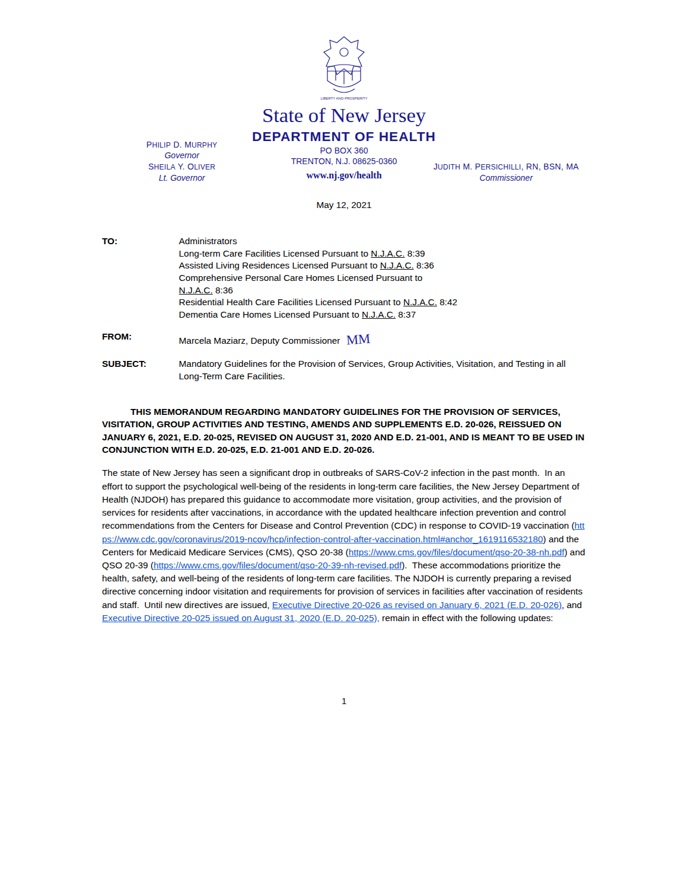LIBERTY AND PROSPERITY
State of New Jersey
DEPARTMENT OF HEALTH
PO BOX 360
TRENTON, N.J. 08625-0360
www.nj.gov/health
| P HILIP D. M URPHY Governor | | |
| S HEILA Y. O LIVER Lt. Governor | | J UDITH M. P ERSICHILLI , RN, BSN, MA Commissioner |
May 12, 2021
| TO: | Administrators Long-term Care Facilities Licensed Pursuant to N.J.A.C. 8:39 Assisted Living Residences Licensed Pursuant to N.J.A.C. 8:36 Comprehensive Personal Care Homes Licensed Pursuant to N.J.A.C. 8:36 Residential Health Care Facilities Licensed Pursuant to N.J.A.C. 8:42 Dementia Care Homes Licensed Pursuant to N.J.A.C. 8:37 |
| FROM: | Marcela Maziarz, Deputy Commissioner MM |
| SUBJECT: | Mandatory Guidelines for the Provision of Services, Group Activities, Visitation, and Testing in all Long-Term Care Facilities. |
THIS MEMORANDUM REGARDING MANDATORY GUIDELINES FOR THE PROVISION OF SERVICES, VISITATION, GROUP ACTIVITIES AND TESTING, AMENDS AND SUPPLEMENTS E.D. 20-026, REISSUED ON JANUARY 6, 2021, E.D. 20-025, REVISED ON AUGUST 31, 2020 AND E.D. 21-001, AND IS MEANT TO BE USED IN CONJUNCTION WITH E.D. 20-025, E.D. 21-001 AND E.D. 20-026.
The state of New Jersey has seen a significant drop in outbreaks of SARS-CoV-2 infection in the past month. In an effort to support the psychological well-being of the residents in long-term care facilities, the New Jersey Department of Health (NJDOH) has prepared this guidance to accommodate more visitation, group activities, and the provision of services for residents after vaccinations, in accordance with the updated healthcare infection prevention and control recommendations from the Centers for Disease and Control Prevention (CDC) in response to COVID-19 vaccination (https://www.cdc.gov/coronavirus/2019-ncov/hcp/infection-control-after-vaccination.html#anchor_1619116532180) and the Centers for Medicaid Medicare Services (CMS), QSO 20-38 (https://www.cms.gov/files/document/qso-20-38-nh.pdf) and QSO 20-39 (https://www.cms.gov/files/document/qso-20-39-nh-revised.pdf). These accommodations prioritize the health, safety, and well-being of the residents of long-term care facilities. The NJDOH is currently preparing a revised directive concerning indoor visitation and requirements for provision of services in facilities after vaccination of residents and staff. Until new directives are issued, Executive Directive 20-026 as revised on January 6, 2021 (E.D. 20-026), and Executive Directive 20-025 issued on August 31, 2020 (E.D. 20-025), remain in effect with the following updates:
1